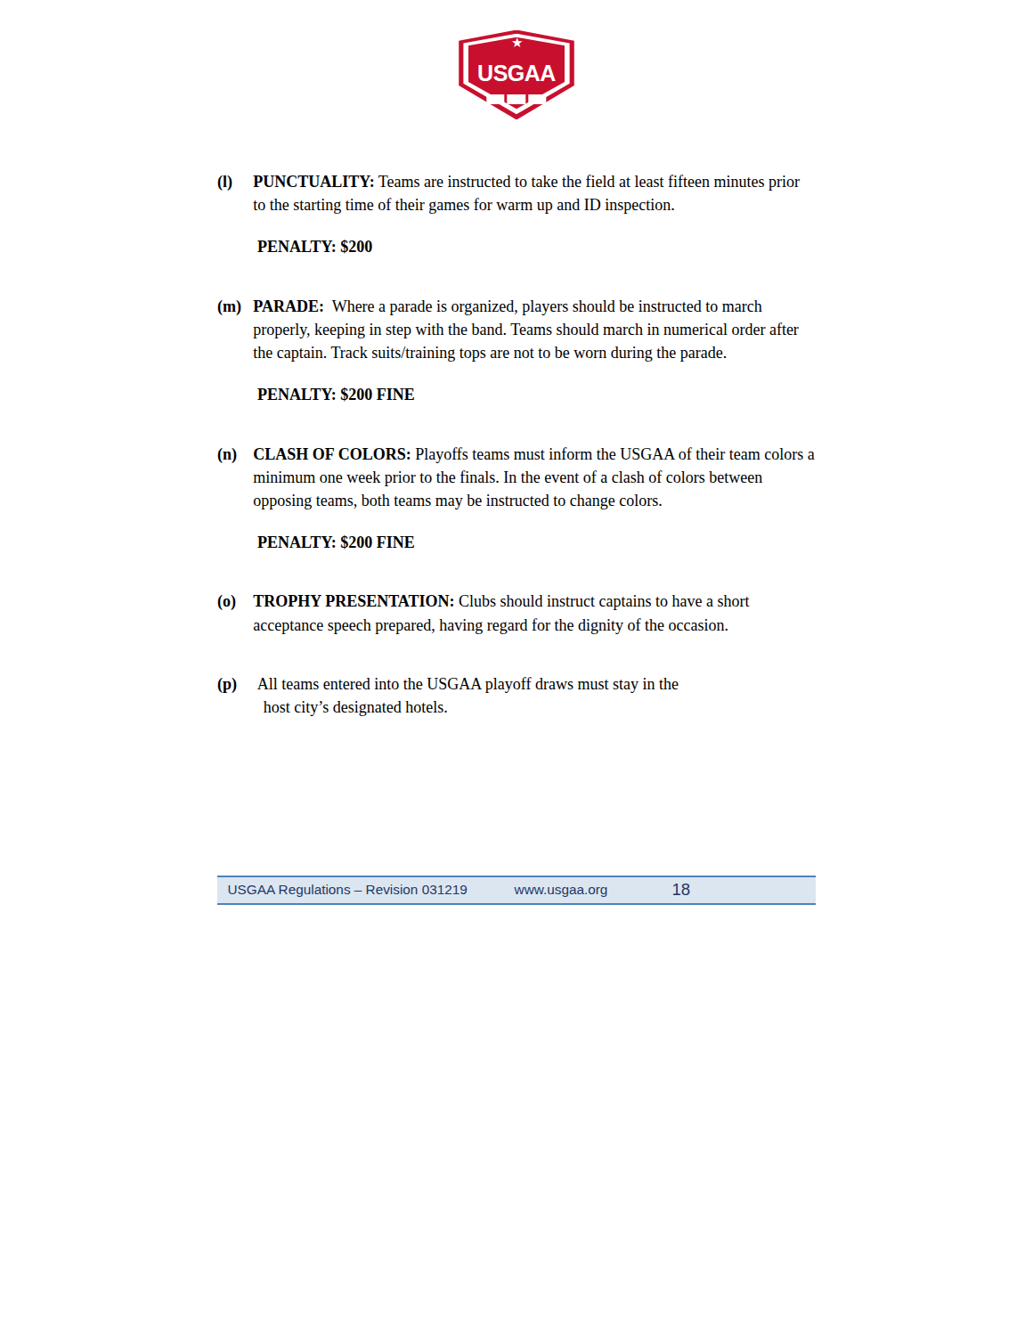★
USGAA
(l) Punctuality: Teams are instructed to take the field at least fifteen minutes prior to the starting time of their games for warm up and ID inspection.
PENALTY: $200
(m) Parade: Where a parade is organized, players should be instructed to march properly, keeping in step with the band. Teams should march in numerical order after the captain. Track suits/training tops are not to be worn during the parade.
PENALTY: $200 FINE
(n) Clash of Colors: Playoffs teams must inform the USGAA of their team colors a minimum one week prior to the finals. In the event of a clash of colors between opposing teams, both teams may be instructed to change colors.
PENALTY: $200 FINE
(o) Trophy Presentation: Clubs should instruct captains to have a short acceptance speech prepared, having regard for the dignity of the occasion.
(p) All teams entered into the USGAA playoff draws must stay in the host city’s designated hotels.
USGAA Regulations – Revision 031219 www.usgaa.org 18